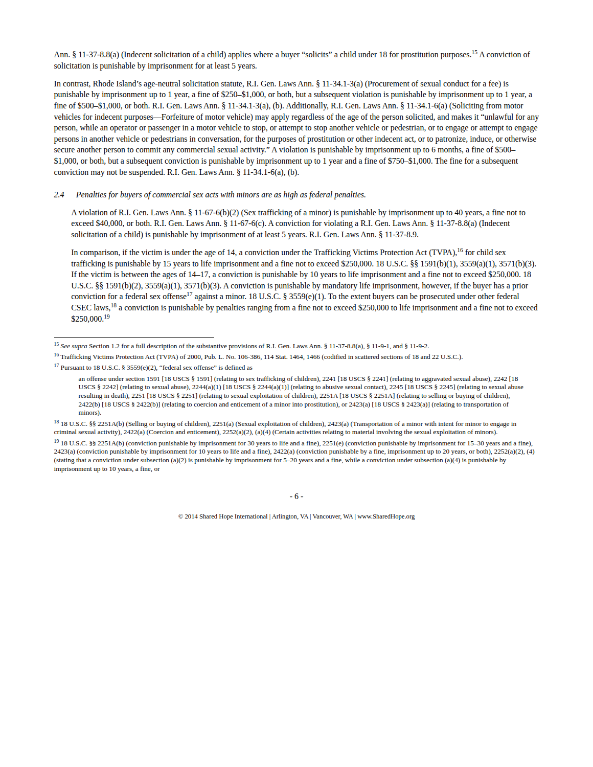Ann. § 11-37-8.8(a) (Indecent solicitation of a child) applies where a buyer “solicits” a child under 18 for prostitution purposes.15 A conviction of solicitation is punishable by imprisonment for at least 5 years.
In contrast, Rhode Island’s age-neutral solicitation statute, R.I. Gen. Laws Ann. § 11-34.1-3(a) (Procurement of sexual conduct for a fee) is punishable by imprisonment up to 1 year, a fine of $250–$1,000, or both, but a subsequent violation is punishable by imprisonment up to 1 year, a fine of $500–$1,000, or both. R.I. Gen. Laws Ann. § 11-34.1-3(a), (b). Additionally, R.I. Gen. Laws Ann. § 11-34.1-6(a) (Soliciting from motor vehicles for indecent purposes—Forfeiture of motor vehicle) may apply regardless of the age of the person solicited, and makes it “unlawful for any person, while an operator or passenger in a motor vehicle to stop, or attempt to stop another vehicle or pedestrian, or to engage or attempt to engage persons in another vehicle or pedestrians in conversation, for the purposes of prostitution or other indecent act, or to patronize, induce, or otherwise secure another person to commit any commercial sexual activity.” A violation is punishable by imprisonment up to 6 months, a fine of $500–$1,000, or both, but a subsequent conviction is punishable by imprisonment up to 1 year and a fine of $750–$1,000. The fine for a subsequent conviction may not be suspended. R.I. Gen. Laws Ann. § 11-34.1-6(a), (b).
2.4 Penalties for buyers of commercial sex acts with minors are as high as federal penalties.
A violation of R.I. Gen. Laws Ann. § 11-67-6(b)(2) (Sex trafficking of a minor) is punishable by imprisonment up to 40 years, a fine not to exceed $40,000, or both. R.I. Gen. Laws Ann. § 11-67-6(c). A conviction for violating a R.I. Gen. Laws Ann. § 11-37-8.8(a) (Indecent solicitation of a child) is punishable by imprisonment of at least 5 years. R.I. Gen. Laws Ann. § 11-37-8.9.
In comparison, if the victim is under the age of 14, a conviction under the Trafficking Victims Protection Act (TVPA),16 for child sex trafficking is punishable by 15 years to life imprisonment and a fine not to exceed $250,000. 18 U.S.C. §§ 1591(b)(1), 3559(a)(1), 3571(b)(3). If the victim is between the ages of 14–17, a conviction is punishable by 10 years to life imprisonment and a fine not to exceed $250,000. 18 U.S.C. §§ 1591(b)(2), 3559(a)(1), 3571(b)(3). A conviction is punishable by mandatory life imprisonment, however, if the buyer has a prior conviction for a federal sex offense17 against a minor. 18 U.S.C. § 3559(e)(1). To the extent buyers can be prosecuted under other federal CSEC laws,18 a conviction is punishable by penalties ranging from a fine not to exceed $250,000 to life imprisonment and a fine not to exceed $250,000.19
15 See supra Section 1.2 for a full description of the substantive provisions of R.I. Gen. Laws Ann. § 11-37-8.8(a), § 11-9-1, and § 11-9-2.
16 Trafficking Victims Protection Act (TVPA) of 2000, Pub. L. No. 106-386, 114 Stat. 1464, 1466 (codified in scattered sections of 18 and 22 U.S.C.).
17 Pursuant to 18 U.S.C. § 3559(e)(2), “federal sex offense” is defined as
an offense under section 1591 [18 USCS § 1591] (relating to sex trafficking of children), 2241 [18 USCS § 2241] (relating to aggravated sexual abuse), 2242 [18 USCS § 2242] (relating to sexual abuse), 2244(a)(1) [18 USCS § 2244(a)(1)] (relating to abusive sexual contact), 2245 [18 USCS § 2245] (relating to sexual abuse resulting in death), 2251 [18 USCS § 2251] (relating to sexual exploitation of children), 2251A [18 USCS § 2251A] (relating to selling or buying of children), 2422(b) [18 USCS § 2422(b)] (relating to coercion and enticement of a minor into prostitution), or 2423(a) [18 USCS § 2423(a)] (relating to transportation of minors).
18 18 U.S.C. §§ 2251A(b) (Selling or buying of children), 2251(a) (Sexual exploitation of children), 2423(a) (Transportation of a minor with intent for minor to engage in criminal sexual activity), 2422(a) (Coercion and enticement), 2252(a)(2), (a)(4) (Certain activities relating to material involving the sexual exploitation of minors).
19 18 U.S.C. §§ 2251A(b) (conviction punishable by imprisonment for 30 years to life and a fine), 2251(e) (conviction punishable by imprisonment for 15–30 years and a fine), 2423(a) (conviction punishable by imprisonment for 10 years to life and a fine), 2422(a) (conviction punishable by a fine, imprisonment up to 20 years, or both), 2252(a)(2), (4) (stating that a conviction under subsection (a)(2) is punishable by imprisonment for 5–20 years and a fine, while a conviction under subsection (a)(4) is punishable by imprisonment up to 10 years, a fine, or
- 6 -
© 2014 Shared Hope International | Arlington, VA | Vancouver, WA | www.SharedHope.org